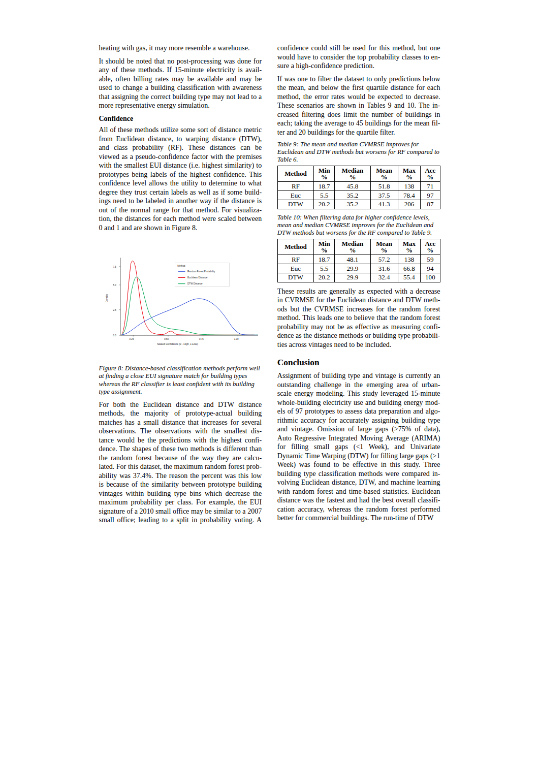heating with gas, it may more resemble a warehouse.
It should be noted that no post-processing was done for any of these methods. If 15-minute electricity is available, often billing rates may be available and may be used to change a building classification with awareness that assigning the correct building type may not lead to a more representative energy simulation.
Confidence
All of these methods utilize some sort of distance metric from Euclidean distance, to warping distance (DTW), and class probability (RF). These distances can be viewed as a pseudo-confidence factor with the premises with the smallest EUI distance (i.e. highest similarity) to prototypes being labels of the highest confidence. This confidence level allows the utility to determine to what degree they trust certain labels as well as if some buildings need to be labeled in another way if the distance is out of the normal range for that method. For visualization, the distances for each method were scaled between 0 and 1 and are shown in Figure 8.
0.0 2.5 5.0 7.5 0.25 0.50 0.75 1.00 Scaled Confidence (0 - High, 1 Low) Density Method Random Forest Probability Euclidean Distance DTW Distance
Figure 8: Distance-based classification methods perform well at finding a close EUI signature match for building types whereas the RF classifier is least confident with its building type assignment.
For both the Euclidean distance and DTW distance methods, the majority of prototype-actual building matches has a small distance that increases for several observations. The observations with the smallest distance would be the predictions with the highest confidence. The shapes of these two methods is different than the random forest because of the way they are calculated. For this dataset, the maximum random forest probability was 37.4%. The reason the percent was this low is because of the similarity between prototype building vintages within building type bins which decrease the maximum probability per class. For example, the EUI signature of a 2010 small office may be similar to a 2007 small office; leading to a split in probability voting. A confidence could still be used for this method, but one would have to consider the top probability classes to ensure a high-confidence prediction.
If was one to filter the dataset to only predictions below the mean, and below the first quartile distance for each method, the error rates would be expected to decrease. These scenarios are shown in Tables 9 and 10. The increased filtering does limit the number of buildings in each; taking the average to 45 buildings for the mean filter and 20 buildings for the quartile filter.
Table 9: The mean and median CVMRSE improves for Euclidean and DTW methods but worsens for RF compared to Table 6.
| Method | Min % | Median % | Mean % | Max % | Acc % |
| --- | --- | --- | --- | --- | --- |
| RF | 18.7 | 45.8 | 51.8 | 138 | 71 |
| Euc | 5.5 | 35.2 | 37.5 | 78.4 | 97 |
| DTW | 20.2 | 35.2 | 41.3 | 206 | 87 |
Table 10: When filtering data for higher confidence levels, mean and median CVMRSE improves for the Euclidean and DTW methods but worsens for the RF compared to Table 9.
| Method | Min % | Median % | Mean % | Max % | Acc % |
| --- | --- | --- | --- | --- | --- |
| RF | 18.7 | 48.1 | 57.2 | 138 | 59 |
| Euc | 5.5 | 29.9 | 31.6 | 66.8 | 94 |
| DTW | 20.2 | 29.9 | 32.4 | 55.4 | 100 |
These results are generally as expected with a decrease in CVRMSE for the Euclidean distance and DTW methods but the CVRMSE increases for the random forest method. This leads one to believe that the random forest probability may not be as effective as measuring confidence as the distance methods or building type probabilities across vintages need to be included.
Conclusion
Assignment of building type and vintage is currently an outstanding challenge in the emerging area of urban-scale energy modeling. This study leveraged 15-minute whole-building electricity use and building energy models of 97 prototypes to assess data preparation and algorithmic accuracy for accurately assigning building type and vintage. Omission of large gaps (>75% of data), Auto Regressive Integrated Moving Average (ARIMA) for filling small gaps (<1 Week), and Univariate Dynamic Time Warping (DTW) for filling large gaps (>1 Week) was found to be effective in this study. Three building type classification methods were compared involving Euclidean distance, DTW, and machine learning with random forest and time-based statistics. Euclidean distance was the fastest and had the best overall classification accuracy, whereas the random forest performed better for commercial buildings. The run-time of DTW